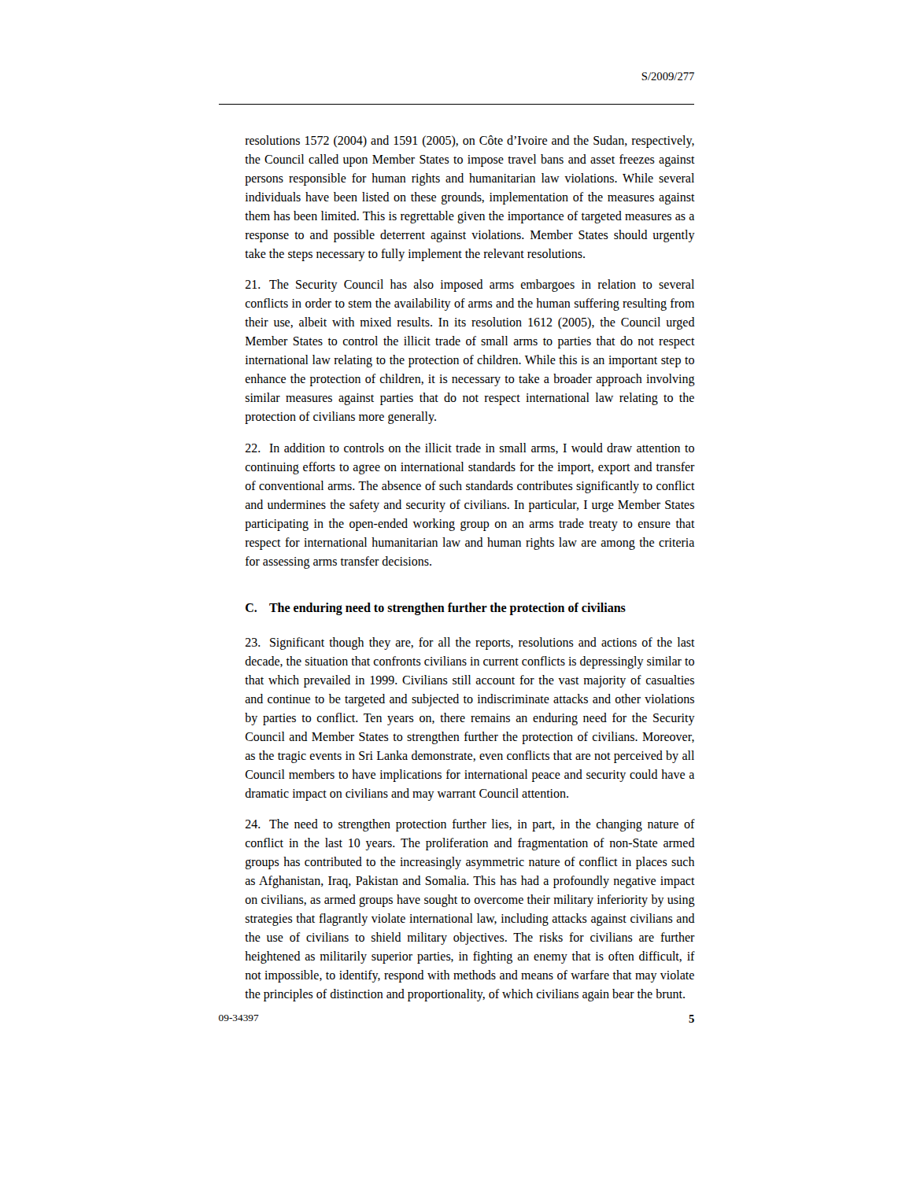S/2009/277
resolutions 1572 (2004) and 1591 (2005), on Côte d’Ivoire and the Sudan, respectively, the Council called upon Member States to impose travel bans and asset freezes against persons responsible for human rights and humanitarian law violations. While several individuals have been listed on these grounds, implementation of the measures against them has been limited. This is regrettable given the importance of targeted measures as a response to and possible deterrent against violations. Member States should urgently take the steps necessary to fully implement the relevant resolutions.
21. The Security Council has also imposed arms embargoes in relation to several conflicts in order to stem the availability of arms and the human suffering resulting from their use, albeit with mixed results. In its resolution 1612 (2005), the Council urged Member States to control the illicit trade of small arms to parties that do not respect international law relating to the protection of children. While this is an important step to enhance the protection of children, it is necessary to take a broader approach involving similar measures against parties that do not respect international law relating to the protection of civilians more generally.
22. In addition to controls on the illicit trade in small arms, I would draw attention to continuing efforts to agree on international standards for the import, export and transfer of conventional arms. The absence of such standards contributes significantly to conflict and undermines the safety and security of civilians. In particular, I urge Member States participating in the open-ended working group on an arms trade treaty to ensure that respect for international humanitarian law and human rights law are among the criteria for assessing arms transfer decisions.
C. The enduring need to strengthen further the protection of civilians
23. Significant though they are, for all the reports, resolutions and actions of the last decade, the situation that confronts civilians in current conflicts is depressingly similar to that which prevailed in 1999. Civilians still account for the vast majority of casualties and continue to be targeted and subjected to indiscriminate attacks and other violations by parties to conflict. Ten years on, there remains an enduring need for the Security Council and Member States to strengthen further the protection of civilians. Moreover, as the tragic events in Sri Lanka demonstrate, even conflicts that are not perceived by all Council members to have implications for international peace and security could have a dramatic impact on civilians and may warrant Council attention.
24. The need to strengthen protection further lies, in part, in the changing nature of conflict in the last 10 years. The proliferation and fragmentation of non-State armed groups has contributed to the increasingly asymmetric nature of conflict in places such as Afghanistan, Iraq, Pakistan and Somalia. This has had a profoundly negative impact on civilians, as armed groups have sought to overcome their military inferiority by using strategies that flagrantly violate international law, including attacks against civilians and the use of civilians to shield military objectives. The risks for civilians are further heightened as militarily superior parties, in fighting an enemy that is often difficult, if not impossible, to identify, respond with methods and means of warfare that may violate the principles of distinction and proportionality, of which civilians again bear the brunt.
09-34397 5